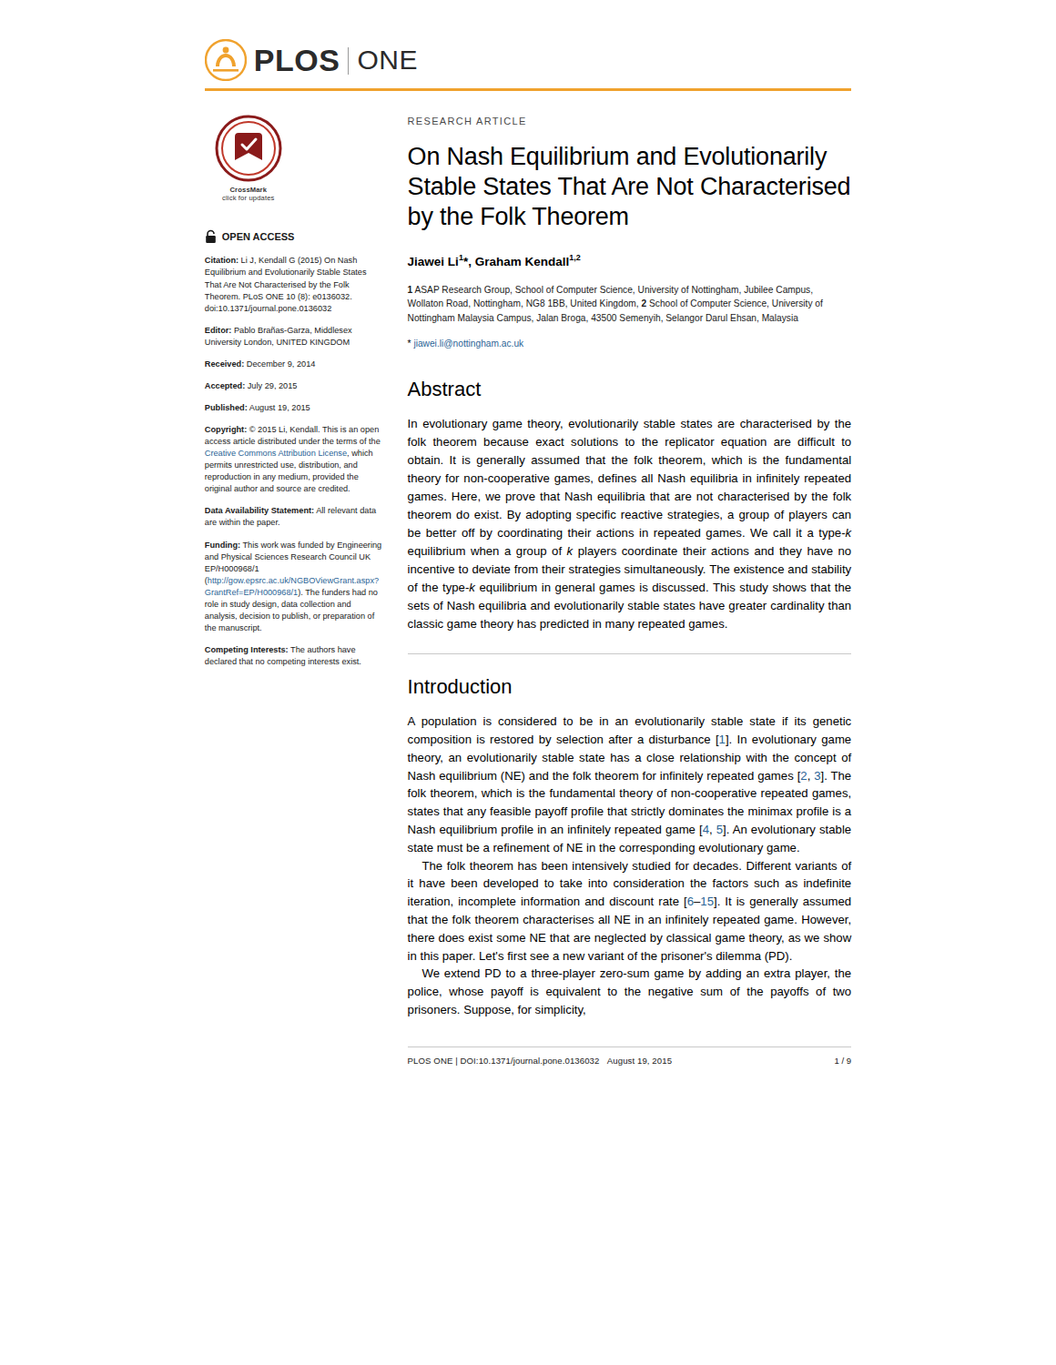PLOS ONE
CrossMark
click for updates
OPEN ACCESS
Citation: Li J, Kendall G (2015) On Nash Equilibrium and Evolutionarily Stable States That Are Not Characterised by the Folk Theorem. PLoS ONE 10 (8): e0136032. doi:10.1371/journal.pone.0136032
Editor: Pablo Brañas-Garza, Middlesex University London, UNITED KINGDOM
Received: December 9, 2014
Accepted: July 29, 2015
Published: August 19, 2015
Copyright: © 2015 Li, Kendall. This is an open access article distributed under the terms of the Creative Commons Attribution License, which permits unrestricted use, distribution, and reproduction in any medium, provided the original author and source are credited.
Data Availability Statement: All relevant data are within the paper.
Funding: This work was funded by Engineering and Physical Sciences Research Council UK EP/H000968/1 (http://gow.epsrc.ac.uk/NGBOViewGrant.aspx?GrantRef=EP/H000968/1). The funders had no role in study design, data collection and analysis, decision to publish, or preparation of the manuscript.
Competing Interests: The authors have declared that no competing interests exist.
Research Article
On Nash Equilibrium and Evolutionarily Stable States That Are Not Characterised by the Folk Theorem
Jiawei Li1*, Graham Kendall1,2
1 ASAP Research Group, School of Computer Science, University of Nottingham, Jubilee Campus, Wollaton Road, Nottingham, NG8 1BB, United Kingdom, 2 School of Computer Science, University of Nottingham Malaysia Campus, Jalan Broga, 43500 Semenyih, Selangor Darul Ehsan, Malaysia
* jiawei.li@nottingham.ac.uk
Abstract
In evolutionary game theory, evolutionarily stable states are characterised by the folk theorem because exact solutions to the replicator equation are difficult to obtain. It is generally assumed that the folk theorem, which is the fundamental theory for non-cooperative games, defines all Nash equilibria in infinitely repeated games. Here, we prove that Nash equilibria that are not characterised by the folk theorem do exist. By adopting specific reactive strategies, a group of players can be better off by coordinating their actions in repeated games. We call it a type-k equilibrium when a group of k players coordinate their actions and they have no incentive to deviate from their strategies simultaneously. The existence and stability of the type-k equilibrium in general games is discussed. This study shows that the sets of Nash equilibria and evolutionarily stable states have greater cardinality than classic game theory has predicted in many repeated games.
Introduction
A population is considered to be in an evolutionarily stable state if its genetic composition is restored by selection after a disturbance [1]. In evolutionary game theory, an evolutionarily stable state has a close relationship with the concept of Nash equilibrium (NE) and the folk theorem for infinitely repeated games [2, 3]. The folk theorem, which is the fundamental theory of non-cooperative repeated games, states that any feasible payoff profile that strictly dominates the minimax profile is a Nash equilibrium profile in an infinitely repeated game [4, 5]. An evolutionary stable state must be a refinement of NE in the corresponding evolutionary game.
The folk theorem has been intensively studied for decades. Different variants of it have been developed to take into consideration the factors such as indefinite iteration, incomplete information and discount rate [6–15]. It is generally assumed that the folk theorem characterises all NE in an infinitely repeated game. However, there does exist some NE that are neglected by classical game theory, as we show in this paper. Let's first see a new variant of the prisoner's dilemma (PD).
We extend PD to a three-player zero-sum game by adding an extra player, the police, whose payoff is equivalent to the negative sum of the payoffs of two prisoners. Suppose, for simplicity,
PLOS ONE | DOI:10.1371/journal.pone.0136032 August 19, 2015
1 / 9